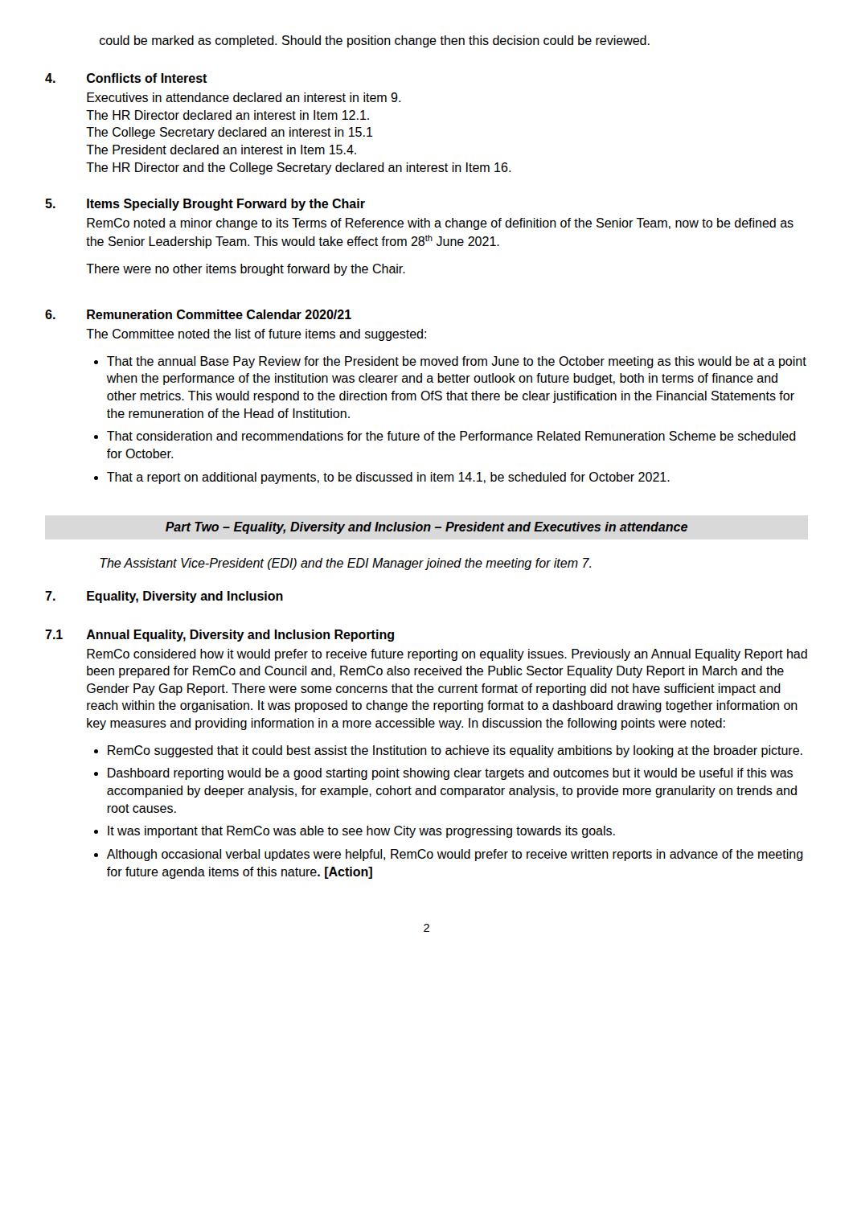could be marked as completed. Should the position change then this decision could be reviewed.
4.
Conflicts of Interest
Executives in attendance declared an interest in item 9.
The HR Director declared an interest in Item 12.1.
The College Secretary declared an interest in 15.1
The President declared an interest in Item 15.4.
The HR Director and the College Secretary declared an interest in Item 16.
5.
Items Specially Brought Forward by the Chair
RemCo noted a minor change to its Terms of Reference with a change of definition of the Senior Team, now to be defined as the Senior Leadership Team. This would take effect from 28th June 2021.
There were no other items brought forward by the Chair.
6.
Remuneration Committee Calendar 2020/21
The Committee noted the list of future items and suggested:
That the annual Base Pay Review for the President be moved from June to the October meeting as this would be at a point when the performance of the institution was clearer and a better outlook on future budget, both in terms of finance and other metrics. This would respond to the direction from OfS that there be clear justification in the Financial Statements for the remuneration of the Head of Institution.
That consideration and recommendations for the future of the Performance Related Remuneration Scheme be scheduled for October.
That a report on additional payments, to be discussed in item 14.1, be scheduled for October 2021.
Part Two – Equality, Diversity and Inclusion – President and Executives in attendance
The Assistant Vice-President (EDI) and the EDI Manager joined the meeting for item 7.
7.
Equality, Diversity and Inclusion
7.1
Annual Equality, Diversity and Inclusion Reporting
RemCo considered how it would prefer to receive future reporting on equality issues. Previously an Annual Equality Report had been prepared for RemCo and Council and, RemCo also received the Public Sector Equality Duty Report in March and the Gender Pay Gap Report. There were some concerns that the current format of reporting did not have sufficient impact and reach within the organisation. It was proposed to change the reporting format to a dashboard drawing together information on key measures and providing information in a more accessible way. In discussion the following points were noted:
RemCo suggested that it could best assist the Institution to achieve its equality ambitions by looking at the broader picture.
Dashboard reporting would be a good starting point showing clear targets and outcomes but it would be useful if this was accompanied by deeper analysis, for example, cohort and comparator analysis, to provide more granularity on trends and root causes.
It was important that RemCo was able to see how City was progressing towards its goals.
Although occasional verbal updates were helpful, RemCo would prefer to receive written reports in advance of the meeting for future agenda items of this nature. [Action]
2